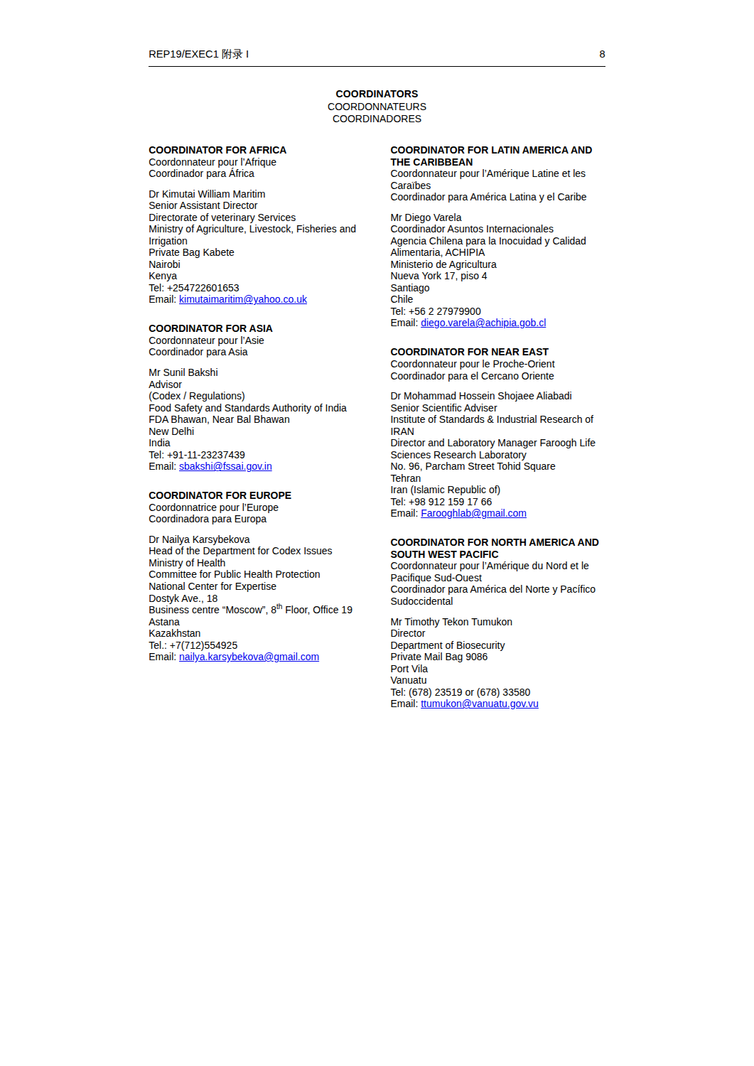REP19/EXEC1 附录 I
8
COORDINATORS
COORDONNATEURS
COORDINADORES
COORDINATOR FOR AFRICA
Coordonnateur pour l’Afrique
Coordinador para África
Dr Kimutai William Maritim
Senior Assistant Director
Directorate of veterinary Services
Ministry of Agriculture, Livestock, Fisheries and Irrigation
Private Bag Kabete
Nairobi
Kenya
Tel: +254722601653
Email: kimutaimaritim@yahoo.co.uk
COORDINATOR FOR ASIA
Coordonnateur pour l’Asie
Coordinador para Asia
Mr Sunil Bakshi
Advisor
(Codex / Regulations)
Food Safety and Standards Authority of India
FDA Bhawan, Near Bal Bhawan
New Delhi
India
Tel: +91-11-23237439
Email: sbakshi@fssai.gov.in
COORDINATOR FOR EUROPE
Coordonnatrice pour l’Europe
Coordinadora para Europa
Dr Nailya Karsybekova
Head of the Department for Codex Issues
Ministry of Health
Committee for Public Health Protection
National Center for Expertise
Dostyk Ave., 18
Business centre “Moscow”, 8th Floor, Office 19
Astana
Kazakhstan
Tel.: +7(712)554925
Email: nailya.karsybekova@gmail.com
COORDINATOR FOR LATIN AMERICA AND THE CARIBBEAN
Coordonnateur pour l’Amérique Latine et les Caraïbes
Coordinador para América Latina y el Caribe
Mr Diego Varela
Coordinador Asuntos Internacionales
Agencia Chilena para la Inocuidad y Calidad Alimentaria, ACHIPIA
Ministerio de Agricultura
Nueva York 17, piso 4
Santiago
Chile
Tel: +56 2 27979900
Email: diego.varela@achipia.gob.cl
COORDINATOR FOR NEAR EAST
Coordonnateur pour le Proche-Orient
Coordinador para el Cercano Oriente
Dr Mohammad Hossein Shojaee Aliabadi
Senior Scientific Adviser
Institute of Standards & Industrial Research of IRAN
Director and Laboratory Manager Faroogh Life Sciences Research Laboratory
No. 96, Parcham Street Tohid Square
Tehran
Iran (Islamic Republic of)
Tel: +98 912 159 17 66
Email: Farooghlab@gmail.com
COORDINATOR FOR NORTH AMERICA AND SOUTH WEST PACIFIC
Coordonnateur pour l’Amérique du Nord et le Pacifique Sud-Ouest
Coordinador para América del Norte y Pacífico Sudoccidental
Mr Timothy Tekon Tumukon
Director
Department of Biosecurity
Private Mail Bag 9086
Port Vila
Vanuatu
Tel: (678) 23519 or (678) 33580
Email: ttumukon@vanuatu.gov.vu